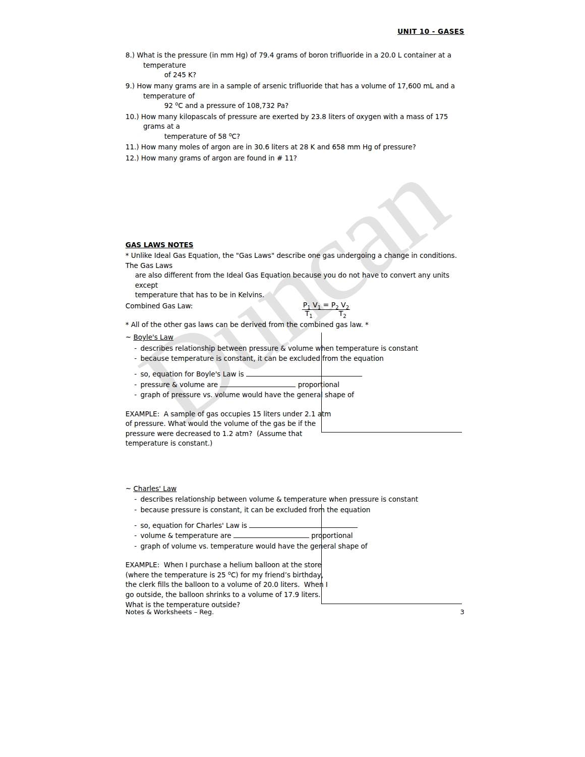Duncan
UNIT 10 - GASES
8.) What is the pressure (in mm Hg) of 79.4 grams of boron trifluoride in a 20.0 L container at a temperature of 245 K?
9.) How many grams are in a sample of arsenic trifluoride that has a volume of 17,600 mL and a temperature of 92 oC and a pressure of 108,732 Pa?
10.) How many kilopascals of pressure are exerted by 23.8 liters of oxygen with a mass of 175 grams at a temperature of 58 oC?
11.) How many moles of argon are in 30.6 liters at 28 K and 658 mm Hg of pressure?
12.) How many grams of argon are found in # 11?
GAS LAWS NOTES
* Unlike Ideal Gas Equation, the "Gas Laws" describe one gas undergoing a change in conditions. The Gas Laws are also different from the Ideal Gas Equation because you do not have to convert any units except temperature that has to be in Kelvins.
Combined Gas Law:
P1 V1 = P2 V2 T1 T2
* All of the other gas laws can be derived from the combined gas law. *
~ Boyle's Law
describes relationship between pressure & volume when temperature is constant
because temperature is constant, it can be excluded from the equation
so, equation for Boyle's Law is
pressure & volume are proportional
graph of pressure vs. volume would have the general shape of
EXAMPLE: A sample of gas occupies 15 liters under 2.1 atm of pressure. What would the volume of the gas be if the pressure were decreased to 1.2 atm? (Assume that temperature is constant.)
~ Charles' Law
describes relationship between volume & temperature when pressure is constant
because pressure is constant, it can be excluded from the equation
so, equation for Charles' Law is
volume & temperature are proportional
graph of volume vs. temperature would have the general shape of
EXAMPLE: When I purchase a helium balloon at the store (where the temperature is 25 oC) for my friend’s birthday, the clerk fills the balloon to a volume of 20.0 liters. When I go outside, the balloon shrinks to a volume of 17.9 liters. What is the temperature outside?
Notes & Worksheets – Reg. 3